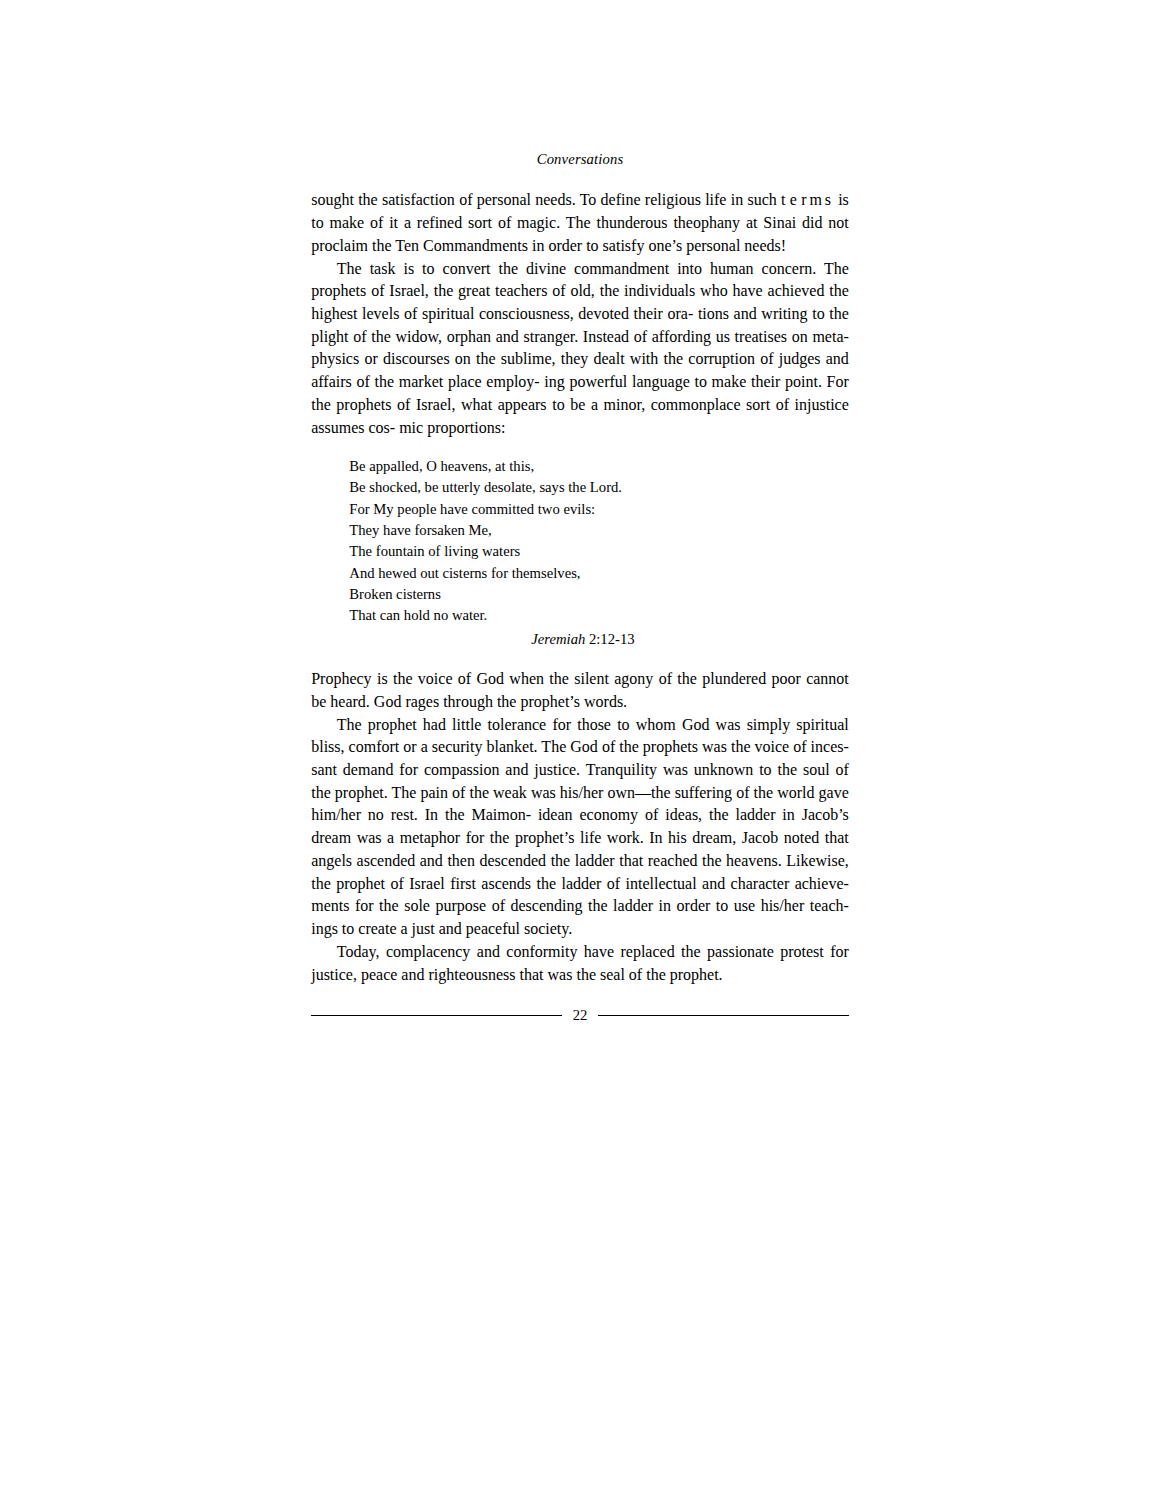Conversations
sought the satisfaction of personal needs. To define religious life in such t e rms is to make of it a refined sort of magic. The thunderous theophany at Sinai did not proclaim the Ten Commandments in order to satisfy one’s personal needs!
The task is to convert the divine commandment into human concern. The prophets of Israel, the great teachers of old, the individuals who have achieved the highest levels of spiritual consciousness, devoted their ora- tions and writing to the plight of the widow, orphan and stranger. Instead of affording us treatises on metaphysics or discourses on the sublime, they dealt with the corruption of judges and affairs of the market place employ- ing powerful language to make their point. For the prophets of Israel, what appears to be a minor, commonplace sort of injustice assumes cos- mic proportions:
Be appalled, O heavens, at this,
Be shocked, be utterly desolate, says the Lord.
For My people have committed two evils:
They have forsaken Me,
The fountain of living waters
And hewed out cisterns for themselves,
Broken cisterns
That can hold no water.
Jeremiah 2:12-13
Prophecy is the voice of God when the silent agony of the plundered poor cannot be heard. God rages through the prophet’s words.
The prophet had little tolerance for those to whom God was simply spiritual bliss, comfort or a security blanket. The God of the prophets was the voice of incessant demand for compassion and justice. Tranquility was unknown to the soul of the prophet. The pain of the weak was his/her own—the suffering of the world gave him/her no rest. In the Maimon- idean economy of ideas, the ladder in Jacob’s dream was a metaphor for the prophet’s life work. In his dream, Jacob noted that angels ascended and then descended the ladder that reached the heavens. Likewise, the prophet of Israel first ascends the ladder of intellectual and character achievements for the sole purpose of descending the ladder in order to use his/her teach- ings to create a just and peaceful society.
Today, complacency and conformity have replaced the passionate protest for justice, peace and righteousness that was the seal of the prophet.
22